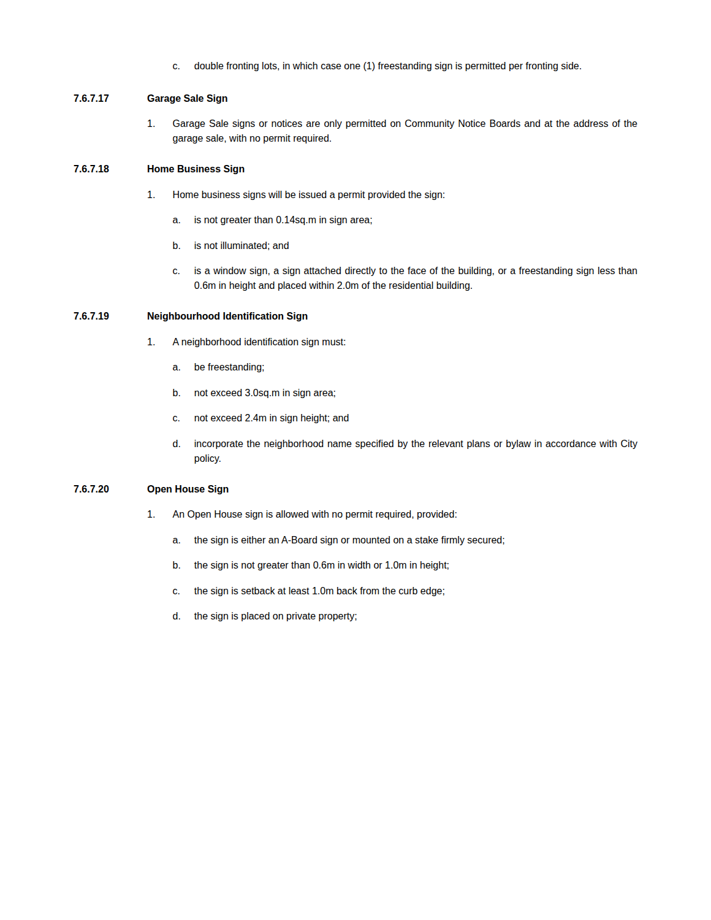c. double fronting lots, in which case one (1) freestanding sign is permitted per fronting side.
7.6.7.17 Garage Sale Sign
1. Garage Sale signs or notices are only permitted on Community Notice Boards and at the address of the garage sale, with no permit required.
7.6.7.18 Home Business Sign
1. Home business signs will be issued a permit provided the sign:
a. is not greater than 0.14sq.m in sign area;
b. is not illuminated; and
c. is a window sign, a sign attached directly to the face of the building, or a freestanding sign less than 0.6m in height and placed within 2.0m of the residential building.
7.6.7.19 Neighbourhood Identification Sign
1. A neighborhood identification sign must:
a. be freestanding;
b. not exceed 3.0sq.m in sign area;
c. not exceed 2.4m in sign height; and
d. incorporate the neighborhood name specified by the relevant plans or bylaw in accordance with City policy.
7.6.7.20 Open House Sign
1. An Open House sign is allowed with no permit required, provided:
a. the sign is either an A-Board sign or mounted on a stake firmly secured;
b. the sign is not greater than 0.6m in width or 1.0m in height;
c. the sign is setback at least 1.0m back from the curb edge;
d. the sign is placed on private property;